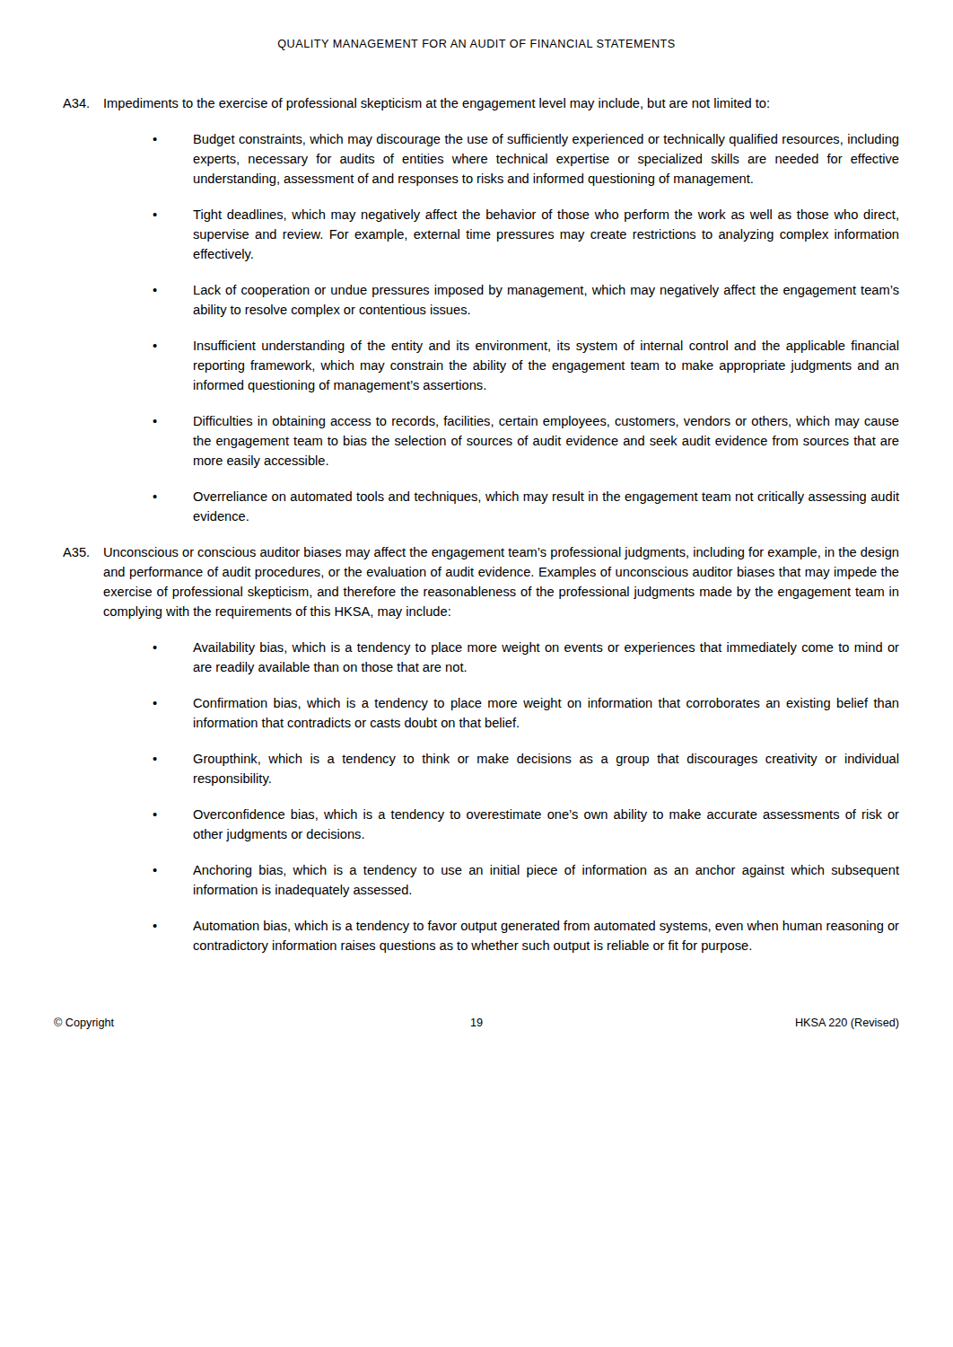QUALITY MANAGEMENT FOR AN AUDIT OF FINANCIAL STATEMENTS
A34.
Impediments to the exercise of professional skepticism at the engagement level may include, but are not limited to:
Budget constraints, which may discourage the use of sufficiently experienced or technically qualified resources, including experts, necessary for audits of entities where technical expertise or specialized skills are needed for effective understanding, assessment of and responses to risks and informed questioning of management.
Tight deadlines, which may negatively affect the behavior of those who perform the work as well as those who direct, supervise and review. For example, external time pressures may create restrictions to analyzing complex information effectively.
Lack of cooperation or undue pressures imposed by management, which may negatively affect the engagement team’s ability to resolve complex or contentious issues.
Insufficient understanding of the entity and its environment, its system of internal control and the applicable financial reporting framework, which may constrain the ability of the engagement team to make appropriate judgments and an informed questioning of management’s assertions.
Difficulties in obtaining access to records, facilities, certain employees, customers, vendors or others, which may cause the engagement team to bias the selection of sources of audit evidence and seek audit evidence from sources that are more easily accessible.
Overreliance on automated tools and techniques, which may result in the engagement team not critically assessing audit evidence.
A35.
Unconscious or conscious auditor biases may affect the engagement team’s professional judgments, including for example, in the design and performance of audit procedures, or the evaluation of audit evidence. Examples of unconscious auditor biases that may impede the exercise of professional skepticism, and therefore the reasonableness of the professional judgments made by the engagement team in complying with the requirements of this HKSA, may include:
Availability bias, which is a tendency to place more weight on events or experiences that immediately come to mind or are readily available than on those that are not.
Confirmation bias, which is a tendency to place more weight on information that corroborates an existing belief than information that contradicts or casts doubt on that belief.
Groupthink, which is a tendency to think or make decisions as a group that discourages creativity or individual responsibility.
Overconfidence bias, which is a tendency to overestimate one’s own ability to make accurate assessments of risk or other judgments or decisions.
Anchoring bias, which is a tendency to use an initial piece of information as an anchor against which subsequent information is inadequately assessed.
Automation bias, which is a tendency to favor output generated from automated systems, even when human reasoning or contradictory information raises questions as to whether such output is reliable or fit for purpose.
© Copyright
19
HKSA 220 (Revised)